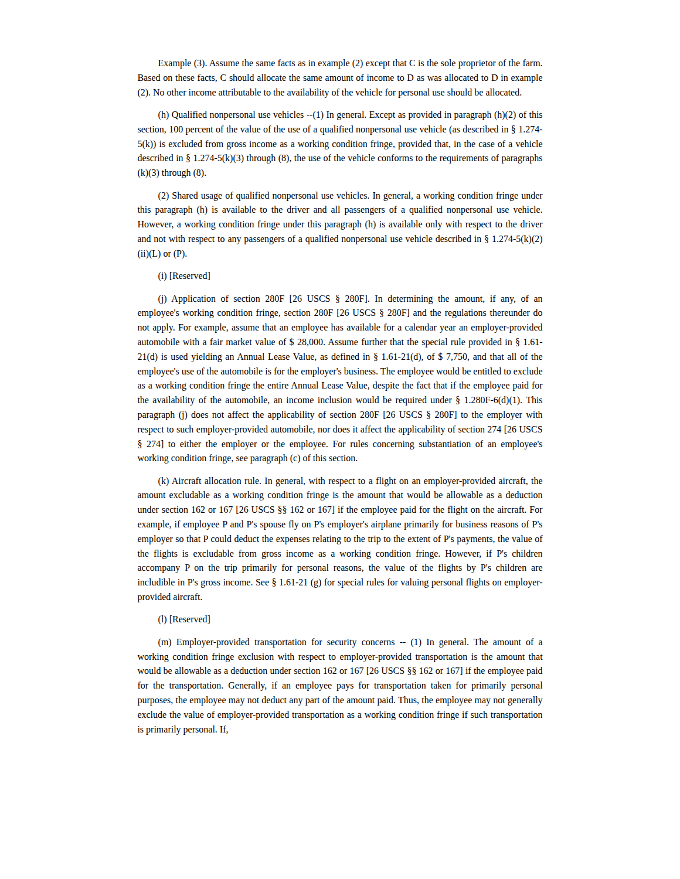Example (3). Assume the same facts as in example (2) except that C is the sole proprietor of the farm. Based on these facts, C should allocate the same amount of income to D as was allocated to D in example (2). No other income attributable to the availability of the vehicle for personal use should be allocated.
(h) Qualified nonpersonal use vehicles --(1) In general. Except as provided in paragraph (h)(2) of this section, 100 percent of the value of the use of a qualified nonpersonal use vehicle (as described in § 1.274-5(k)) is excluded from gross income as a working condition fringe, provided that, in the case of a vehicle described in § 1.274-5(k)(3) through (8), the use of the vehicle conforms to the requirements of paragraphs (k)(3) through (8).
(2) Shared usage of qualified nonpersonal use vehicles. In general, a working condition fringe under this paragraph (h) is available to the driver and all passengers of a qualified nonpersonal use vehicle. However, a working condition fringe under this paragraph (h) is available only with respect to the driver and not with respect to any passengers of a qualified nonpersonal use vehicle described in § 1.274-5(k)(2)(ii)(L) or (P).
(i) [Reserved]
(j) Application of section 280F [26 USCS § 280F]. In determining the amount, if any, of an employee's working condition fringe, section 280F [26 USCS § 280F] and the regulations thereunder do not apply. For example, assume that an employee has available for a calendar year an employer-provided automobile with a fair market value of $ 28,000. Assume further that the special rule provided in § 1.61-21(d) is used yielding an Annual Lease Value, as defined in § 1.61-21(d), of $ 7,750, and that all of the employee's use of the automobile is for the employer's business. The employee would be entitled to exclude as a working condition fringe the entire Annual Lease Value, despite the fact that if the employee paid for the availability of the automobile, an income inclusion would be required under § 1.280F-6(d)(1). This paragraph (j) does not affect the applicability of section 280F [26 USCS § 280F] to the employer with respect to such employer-provided automobile, nor does it affect the applicability of section 274 [26 USCS § 274] to either the employer or the employee. For rules concerning substantiation of an employee's working condition fringe, see paragraph (c) of this section.
(k) Aircraft allocation rule. In general, with respect to a flight on an employer-provided aircraft, the amount excludable as a working condition fringe is the amount that would be allowable as a deduction under section 162 or 167 [26 USCS §§ 162 or 167] if the employee paid for the flight on the aircraft. For example, if employee P and P's spouse fly on P's employer's airplane primarily for business reasons of P's employer so that P could deduct the expenses relating to the trip to the extent of P's payments, the value of the flights is excludable from gross income as a working condition fringe. However, if P's children accompany P on the trip primarily for personal reasons, the value of the flights by P's children are includible in P's gross income. See § 1.61-21 (g) for special rules for valuing personal flights on employer-provided aircraft.
(l) [Reserved]
(m) Employer-provided transportation for security concerns -- (1) In general. The amount of a working condition fringe exclusion with respect to employer-provided transportation is the amount that would be allowable as a deduction under section 162 or 167 [26 USCS §§ 162 or 167] if the employee paid for the transportation. Generally, if an employee pays for transportation taken for primarily personal purposes, the employee may not deduct any part of the amount paid. Thus, the employee may not generally exclude the value of employer-provided transportation as a working condition fringe if such transportation is primarily personal. If,